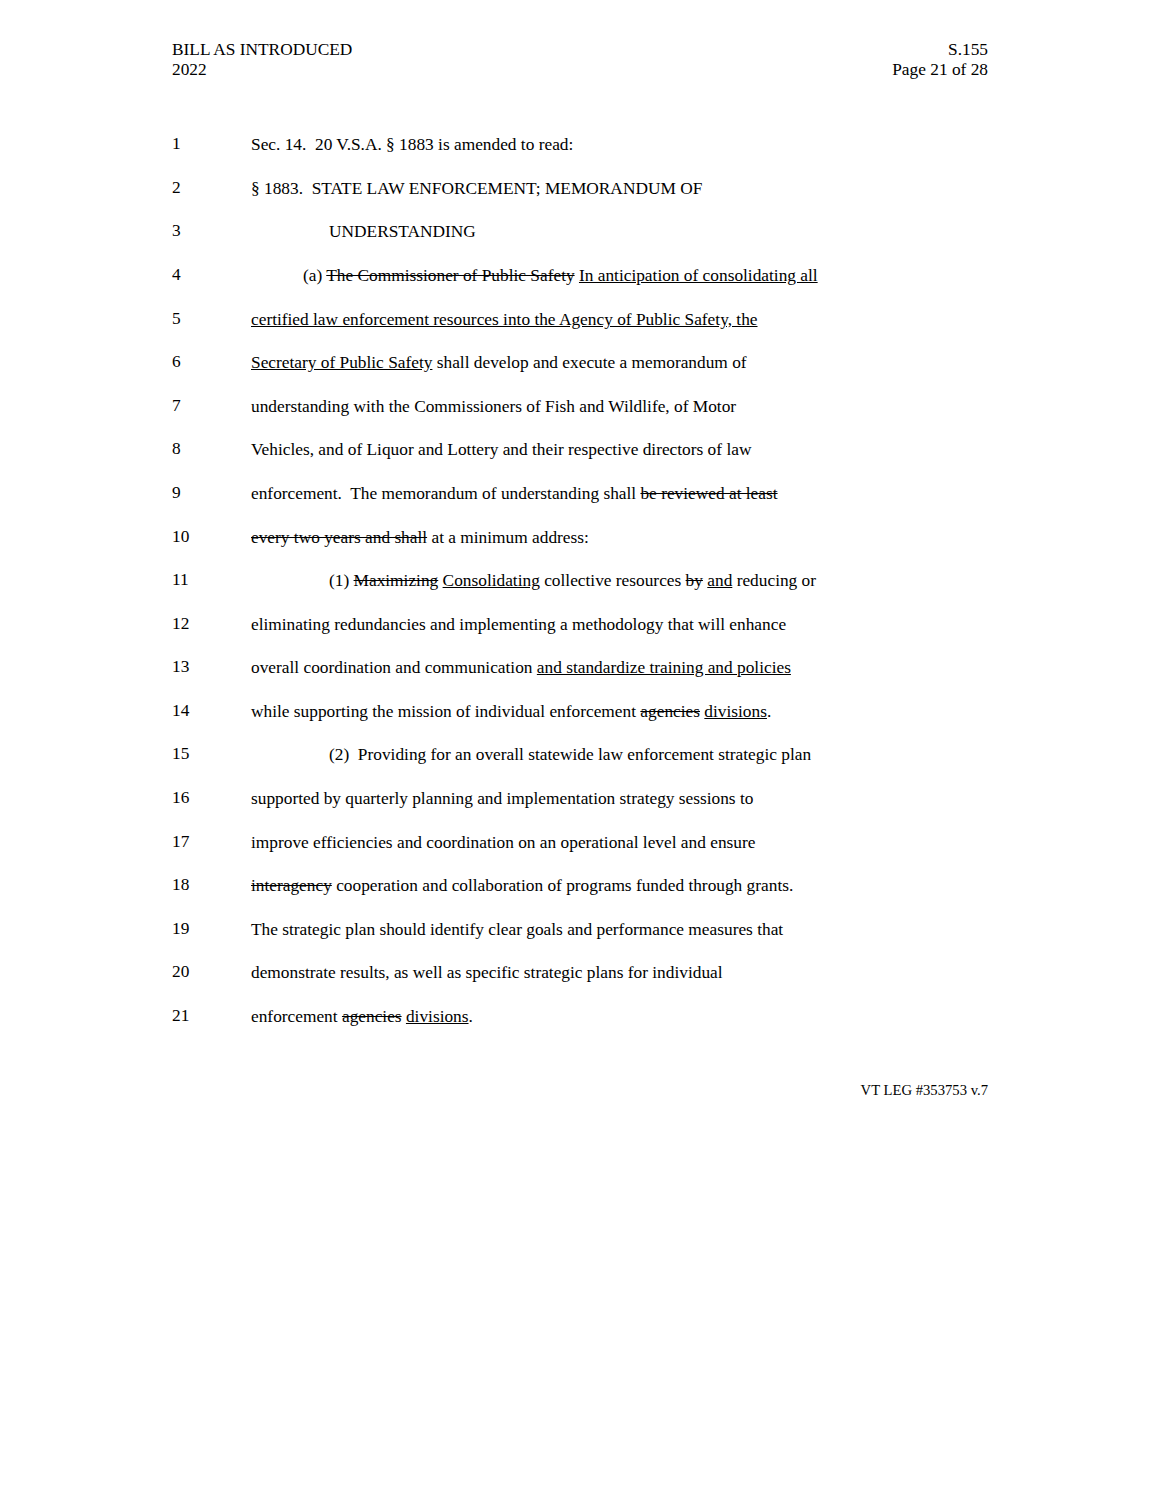BILL AS INTRODUCED
2022
S.155
Page 21 of 28
| 1 | Sec. 14. 20 V.S.A. § 1883 is amended to read: |
| 2 | § 1883. STATE LAW ENFORCEMENT; MEMORANDUM OF |
| 3 | UNDERSTANDING |
| 4 | (a) The Commissioner of Public Safety In anticipation of consolidating all |
| 5 | certified law enforcement resources into the Agency of Public Safety, the |
| 6 | Secretary of Public Safety shall develop and execute a memorandum of |
| 7 | understanding with the Commissioners of Fish and Wildlife, of Motor |
| 8 | Vehicles, and of Liquor and Lottery and their respective directors of law |
| 9 | enforcement. The memorandum of understanding shall be reviewed at least |
| 10 | every two years and shall at a minimum address: |
| 11 | (1) Maximizing Consolidating collective resources by and reducing or |
| 12 | eliminating redundancies and implementing a methodology that will enhance |
| 13 | overall coordination and communication and standardize training and policies |
| 14 | while supporting the mission of individual enforcement agencies divisions . |
| 15 | (2) Providing for an overall statewide law enforcement strategic plan |
| 16 | supported by quarterly planning and implementation strategy sessions to |
| 17 | improve efficiencies and coordination on an operational level and ensure |
| 18 | interagency cooperation and collaboration of programs funded through grants. |
| 19 | The strategic plan should identify clear goals and performance measures that |
| 20 | demonstrate results, as well as specific strategic plans for individual |
| 21 | enforcement agencies divisions . |
VT LEG #353753 v.7